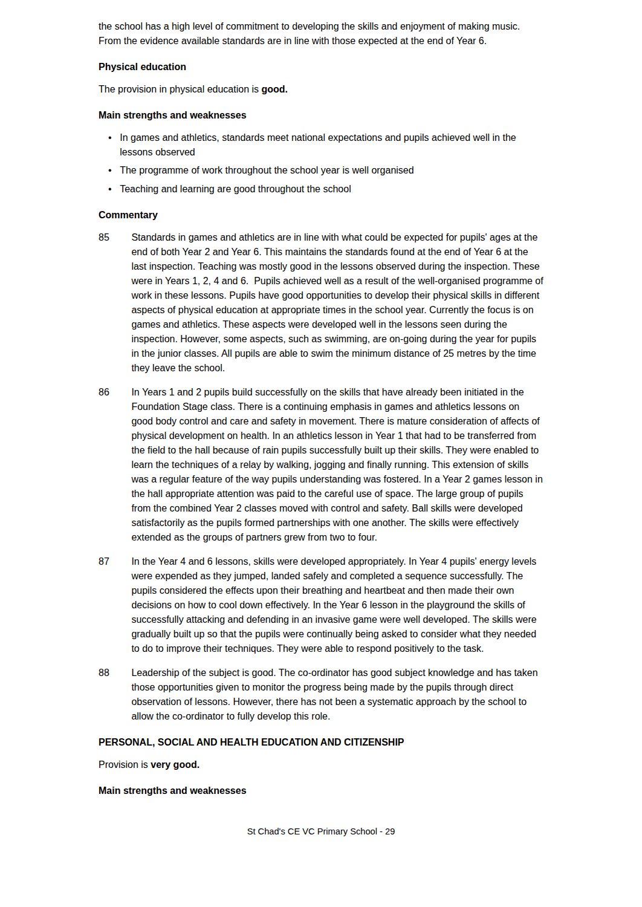the school has a high level of commitment to developing the skills and enjoyment of making music. From the evidence available standards are in line with those expected at the end of Year 6.
Physical education
The provision in physical education is good.
Main strengths and weaknesses
In games and athletics, standards meet national expectations and pupils achieved well in the lessons observed
The programme of work throughout the school year is well organised
Teaching and learning are good throughout the school
Commentary
85
Standards in games and athletics are in line with what could be expected for pupils' ages at the end of both Year 2 and Year 6. This maintains the standards found at the end of Year 6 at the last inspection. Teaching was mostly good in the lessons observed during the inspection. These were in Years 1, 2, 4 and 6. Pupils achieved well as a result of the well-organised programme of work in these lessons. Pupils have good opportunities to develop their physical skills in different aspects of physical education at appropriate times in the school year. Currently the focus is on games and athletics. These aspects were developed well in the lessons seen during the inspection. However, some aspects, such as swimming, are on-going during the year for pupils in the junior classes. All pupils are able to swim the minimum distance of 25 metres by the time they leave the school.
86
In Years 1 and 2 pupils build successfully on the skills that have already been initiated in the Foundation Stage class. There is a continuing emphasis in games and athletics lessons on good body control and care and safety in movement. There is mature consideration of affects of physical development on health. In an athletics lesson in Year 1 that had to be transferred from the field to the hall because of rain pupils successfully built up their skills. They were enabled to learn the techniques of a relay by walking, jogging and finally running. This extension of skills was a regular feature of the way pupils understanding was fostered. In a Year 2 games lesson in the hall appropriate attention was paid to the careful use of space. The large group of pupils from the combined Year 2 classes moved with control and safety. Ball skills were developed satisfactorily as the pupils formed partnerships with one another. The skills were effectively extended as the groups of partners grew from two to four.
87
In the Year 4 and 6 lessons, skills were developed appropriately. In Year 4 pupils' energy levels were expended as they jumped, landed safely and completed a sequence successfully. The pupils considered the effects upon their breathing and heartbeat and then made their own decisions on how to cool down effectively. In the Year 6 lesson in the playground the skills of successfully attacking and defending in an invasive game were well developed. The skills were gradually built up so that the pupils were continually being asked to consider what they needed to do to improve their techniques. They were able to respond positively to the task.
88
Leadership of the subject is good. The co-ordinator has good subject knowledge and has taken those opportunities given to monitor the progress being made by the pupils through direct observation of lessons. However, there has not been a systematic approach by the school to allow the co-ordinator to fully develop this role.
PERSONAL, SOCIAL AND HEALTH EDUCATION AND CITIZENSHIP
Provision is very good.
Main strengths and weaknesses
St Chad's CE VC Primary School - 29